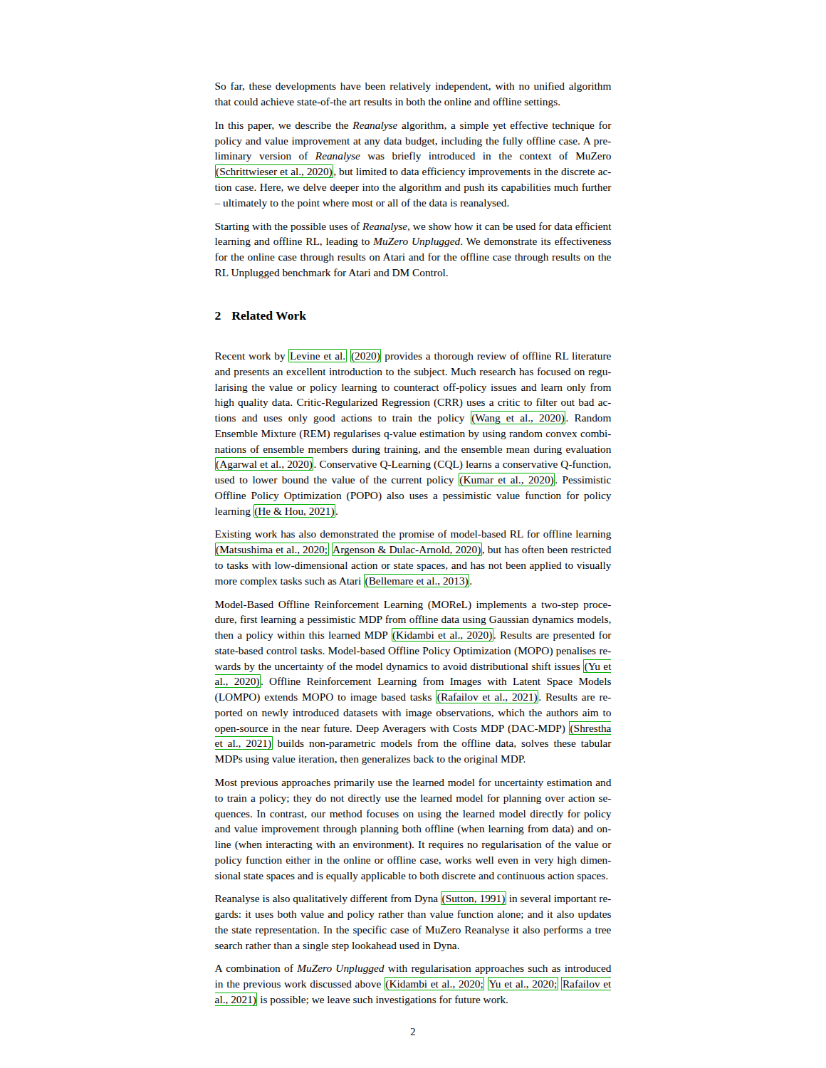So far, these developments have been relatively independent, with no unified algorithm that could achieve state-of-the art results in both the online and offline settings.
In this paper, we describe the Reanalyse algorithm, a simple yet effective technique for policy and value improvement at any data budget, including the fully offline case. A preliminary version of Reanalyse was briefly introduced in the context of MuZero (Schrittwieser et al., 2020), but limited to data efficiency improvements in the discrete action case. Here, we delve deeper into the algorithm and push its capabilities much further – ultimately to the point where most or all of the data is reanalysed.
Starting with the possible uses of Reanalyse, we show how it can be used for data efficient learning and offline RL, leading to MuZero Unplugged. We demonstrate its effectiveness for the online case through results on Atari and for the offline case through results on the RL Unplugged benchmark for Atari and DM Control.
2 Related Work
Recent work by Levine et al. (2020) provides a thorough review of offline RL literature and presents an excellent introduction to the subject. Much research has focused on regularising the value or policy learning to counteract off-policy issues and learn only from high quality data. Critic-Regularized Regression (CRR) uses a critic to filter out bad actions and uses only good actions to train the policy (Wang et al., 2020). Random Ensemble Mixture (REM) regularises q-value estimation by using random convex combinations of ensemble members during training, and the ensemble mean during evaluation (Agarwal et al., 2020). Conservative Q-Learning (CQL) learns a conservative Q-function, used to lower bound the value of the current policy (Kumar et al., 2020). Pessimistic Offline Policy Optimization (POPO) also uses a pessimistic value function for policy learning (He & Hou, 2021).
Existing work has also demonstrated the promise of model-based RL for offline learning (Matsushima et al., 2020; Argenson & Dulac-Arnold, 2020), but has often been restricted to tasks with low-dimensional action or state spaces, and has not been applied to visually more complex tasks such as Atari (Bellemare et al., 2013).
Model-Based Offline Reinforcement Learning (MOReL) implements a two-step procedure, first learning a pessimistic MDP from offline data using Gaussian dynamics models, then a policy within this learned MDP (Kidambi et al., 2020). Results are presented for state-based control tasks. Model-based Offline Policy Optimization (MOPO) penalises rewards by the uncertainty of the model dynamics to avoid distributional shift issues (Yu et al., 2020). Offline Reinforcement Learning from Images with Latent Space Models (LOMPO) extends MOPO to image based tasks (Rafailov et al., 2021). Results are reported on newly introduced datasets with image observations, which the authors aim to open-source in the near future. Deep Averagers with Costs MDP (DAC-MDP) (Shrestha et al., 2021) builds non-parametric models from the offline data, solves these tabular MDPs using value iteration, then generalizes back to the original MDP.
Most previous approaches primarily use the learned model for uncertainty estimation and to train a policy; they do not directly use the learned model for planning over action sequences. In contrast, our method focuses on using the learned model directly for policy and value improvement through planning both offline (when learning from data) and online (when interacting with an environment). It requires no regularisation of the value or policy function either in the online or offline case, works well even in very high dimensional state spaces and is equally applicable to both discrete and continuous action spaces.
Reanalyse is also qualitatively different from Dyna (Sutton, 1991) in several important regards: it uses both value and policy rather than value function alone; and it also updates the state representation. In the specific case of MuZero Reanalyse it also performs a tree search rather than a single step lookahead used in Dyna.
A combination of MuZero Unplugged with regularisation approaches such as introduced in the previous work discussed above (Kidambi et al., 2020; Yu et al., 2020; Rafailov et al., 2021) is possible; we leave such investigations for future work.
2